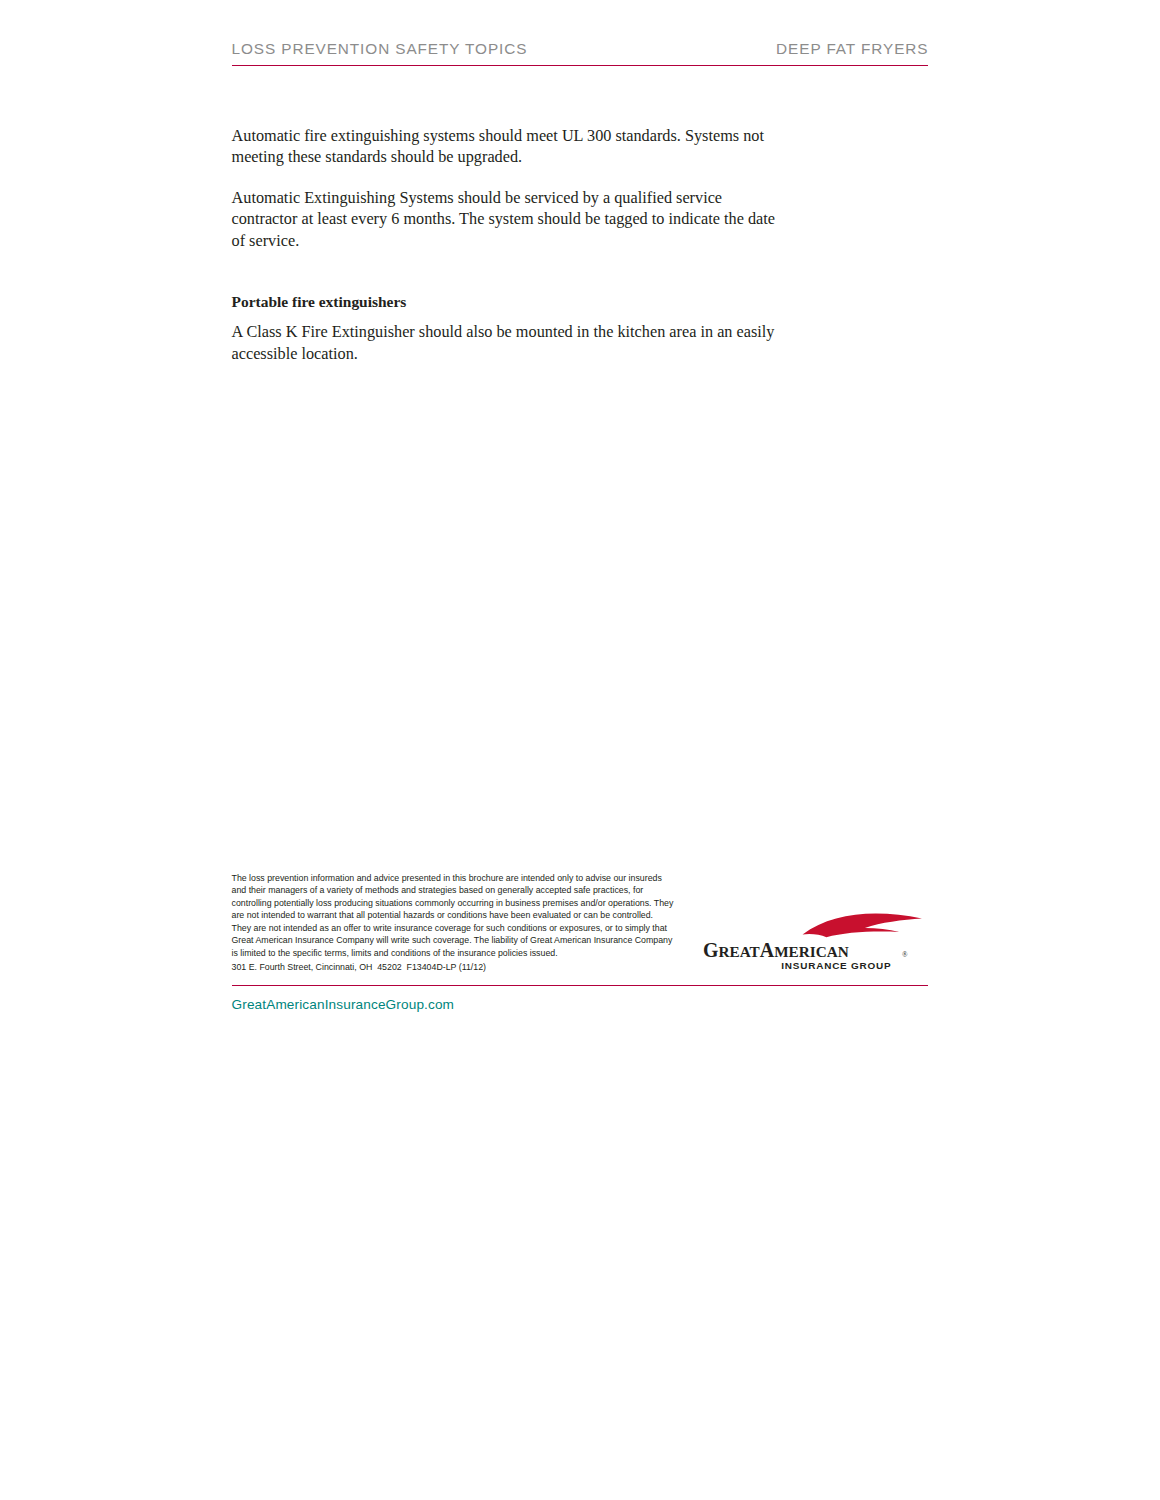Loss Prevention Safety Topics
Deep Fat Fryers
Automatic fire extinguishing systems should meet UL 300 standards. Systems not meeting these standards should be upgraded.
Automatic Extinguishing Systems should be serviced by a qualified service contractor at least every 6 months. The system should be tagged to indicate the date of service.
Portable fire extinguishers
A Class K Fire Extinguisher should also be mounted in the kitchen area in an easily accessible location.
The loss prevention information and advice presented in this brochure are intended only to advise our insureds and their managers of a variety of methods and strategies based on generally accepted safe practices, for controlling potentially loss producing situations commonly occurring in business premises and/or operations. They are not intended to warrant that all potential hazards or conditions have been evaluated or can be controlled. They are not intended as an offer to write insurance coverage for such conditions or exposures, or to simply that Great American Insurance Company will write such coverage. The liability of Great American Insurance Company is limited to the specific terms, limits and conditions of the insurance policies issued. 301 E. Fourth Street, Cincinnati, OH 45202 F13404D-LP (11/12)
Great American Insurance Group GREATAMERICAN ® INSURANCE GROUP
GreatAmericanInsuranceGroup.com